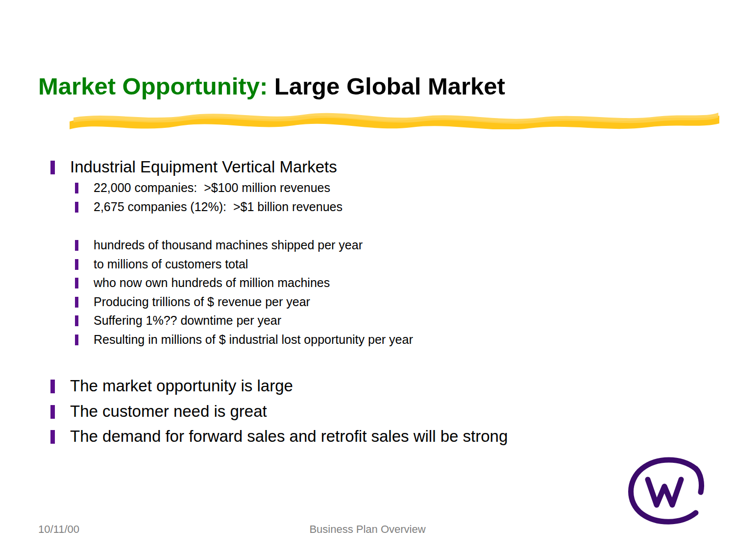Market Opportunity: Large Global Market
Industrial Equipment Vertical Markets
22,000 companies: >$100 million revenues
2,675 companies (12%): >$1 billion revenues
hundreds of thousand machines shipped per year
to millions of customers total
who now own hundreds of million machines
Producing trillions of $ revenue per year
Suffering 1%?? downtime per year
Resulting in millions of $ industrial lost opportunity per year
The market opportunity is large
The customer need is great
The demand for forward sales and retrofit sales will be strong
10/11/00
Business Plan Overview